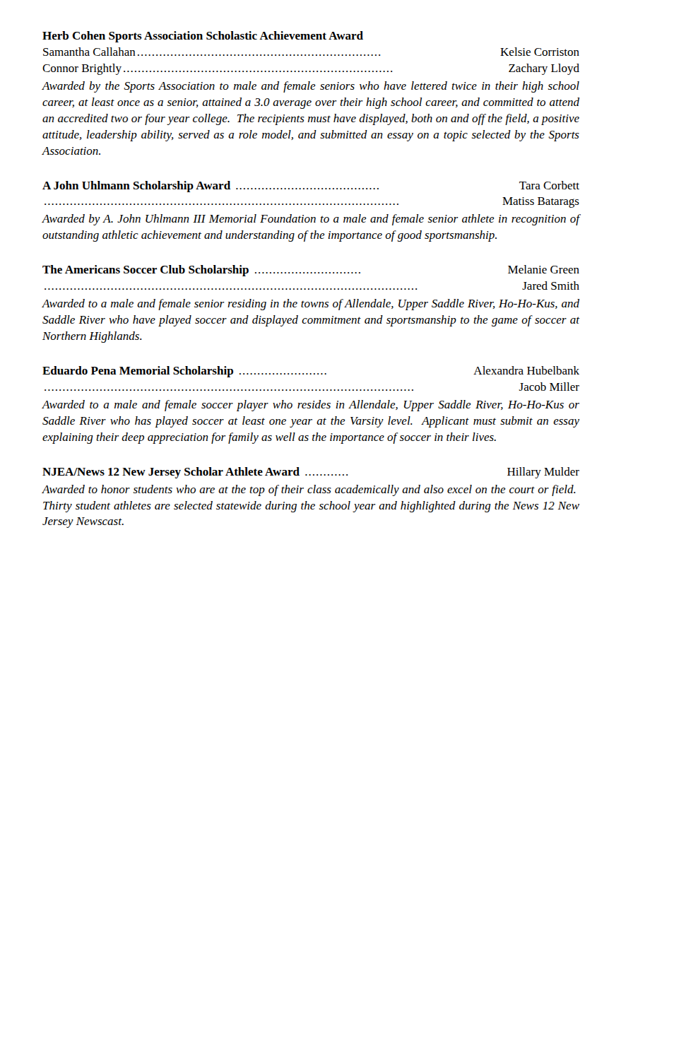Herb Cohen Sports Association Scholastic Achievement Award
Samantha Callahan .................................................................. Kelsie Corriston
Connor Brightly ......................................................................... Zachary Lloyd
Awarded by the Sports Association to male and female seniors who have lettered twice in their high school career, at least once as a senior, attained a 3.0 average over their high school career, and committed to attend an accredited two or four year college. The recipients must have displayed, both on and off the field, a positive attitude, leadership ability, served as a role model, and submitted an essay on a topic selected by the Sports Association.
A John Uhlmann Scholarship Award ....................................... Tara Corbett
................................................................................................ Matiss Batarags
Awarded by A. John Uhlmann III Memorial Foundation to a male and female senior athlete in recognition of outstanding athletic achievement and understanding of the importance of good sportsmanship.
The Americans Soccer Club Scholarship ............................. Melanie Green
..................................................................................................... Jared Smith
Awarded to a male and female senior residing in the towns of Allendale, Upper Saddle River, Ho-Ho-Kus, and Saddle River who have played soccer and displayed commitment and sportsmanship to the game of soccer at Northern Highlands.
Eduardo Pena Memorial Scholarship ........................ Alexandra Hubelbank
.................................................................................................... Jacob Miller
Awarded to a male and female soccer player who resides in Allendale, Upper Saddle River, Ho-Ho-Kus or Saddle River who has played soccer at least one year at the Varsity level. Applicant must submit an essay explaining their deep appreciation for family as well as the importance of soccer in their lives.
NJEA/News 12 New Jersey Scholar Athlete Award ............ Hillary Mulder
Awarded to honor students who are at the top of their class academically and also excel on the court or field. Thirty student athletes are selected statewide during the school year and highlighted during the News 12 New Jersey Newscast.